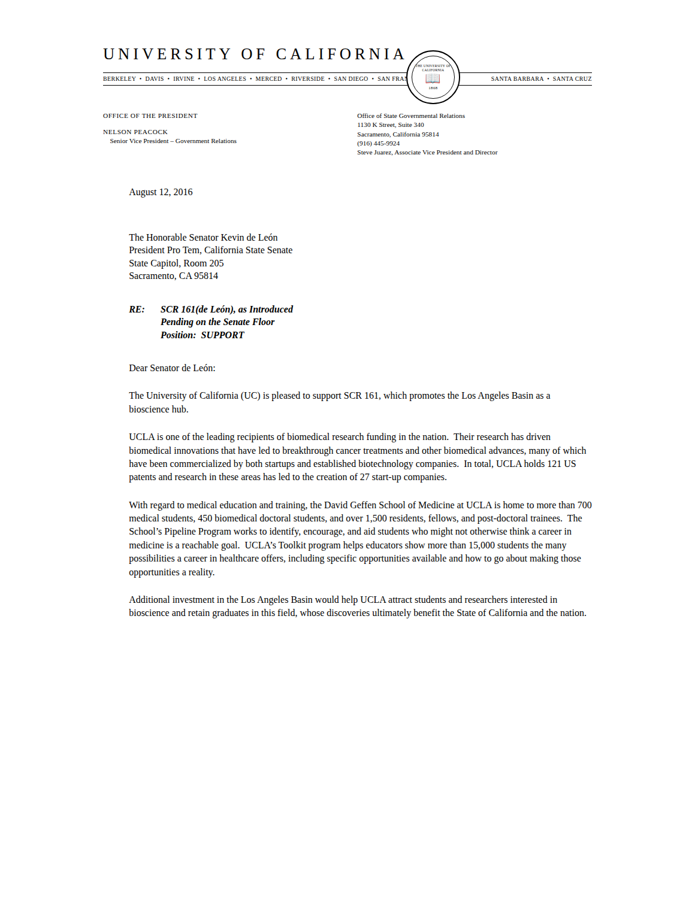UNIVERSITY OF CALIFORNIA
BERKELEY • DAVIS • IRVINE • LOS ANGELES • MERCED • RIVERSIDE • SAN DIEGO • SAN FRANCISCO SANTA BARBARA • SANTA CRUZ
THE UNIVERSITY OF CALIFORNIA
📖
1868
OFFICE OF THE PRESIDENT
NELSON PEACOCK
Senior Vice President – Government Relations
Office of State Governmental Relations
1130 K Street, Suite 340
Sacramento, California 95814
(916) 445-9924
Steve Juarez, Associate Vice President and Director
August 12, 2016
The Honorable Senator Kevin de León
President Pro Tem, California State Senate
State Capitol, Room 205
Sacramento, CA 95814
RE: SCR 161(de León), as Introduced
Pending on the Senate Floor
Position: SUPPORT
Dear Senator de León:
The University of California (UC) is pleased to support SCR 161, which promotes the Los Angeles Basin as a bioscience hub.
UCLA is one of the leading recipients of biomedical research funding in the nation. Their research has driven biomedical innovations that have led to breakthrough cancer treatments and other biomedical advances, many of which have been commercialized by both startups and established biotechnology companies. In total, UCLA holds 121 US patents and research in these areas has led to the creation of 27 start-up companies.
With regard to medical education and training, the David Geffen School of Medicine at UCLA is home to more than 700 medical students, 450 biomedical doctoral students, and over 1,500 residents, fellows, and post-doctoral trainees. The School’s Pipeline Program works to identify, encourage, and aid students who might not otherwise think a career in medicine is a reachable goal. UCLA’s Toolkit program helps educators show more than 15,000 students the many possibilities a career in healthcare offers, including specific opportunities available and how to go about making those opportunities a reality.
Additional investment in the Los Angeles Basin would help UCLA attract students and researchers interested in bioscience and retain graduates in this field, whose discoveries ultimately benefit the State of California and the nation.